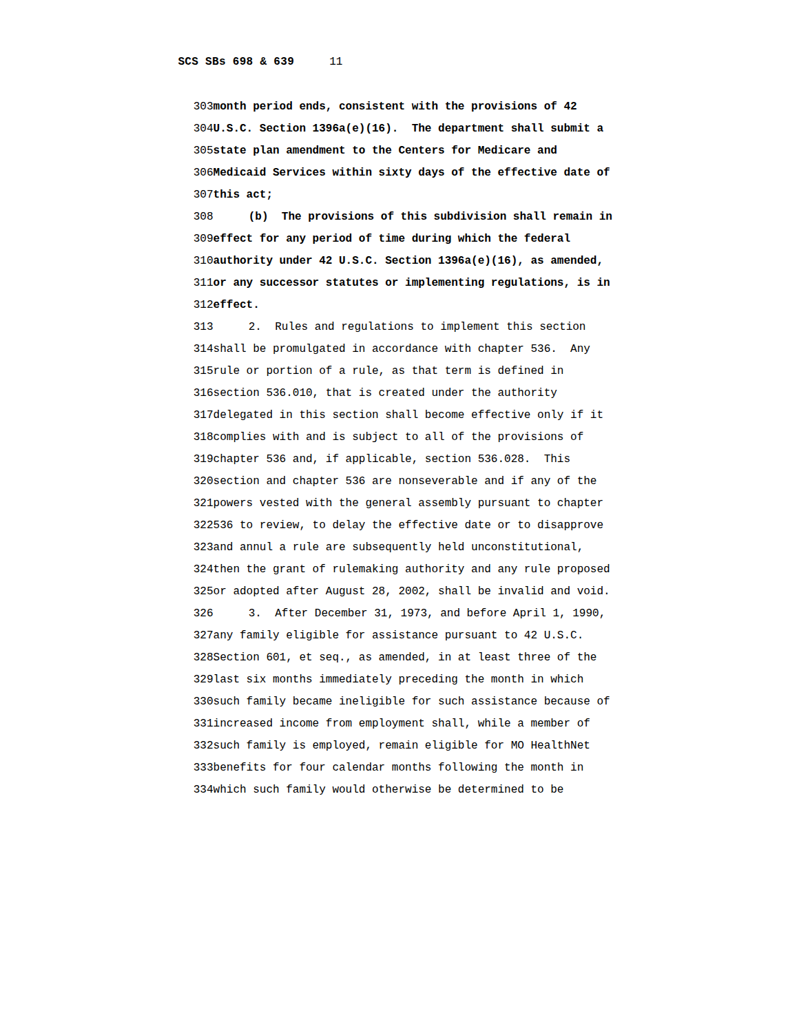SCS SBs 698 & 639 11
| 303 | month period ends, consistent with the provisions of 42 |
| 304 | U.S.C. Section 1396a(e)(16). The department shall submit a |
| 305 | state plan amendment to the Centers for Medicare and |
| 306 | Medicaid Services within sixty days of the effective date of |
| 307 | this act; |
| 308 | (b) The provisions of this subdivision shall remain in |
| 309 | effect for any period of time during which the federal |
| 310 | authority under 42 U.S.C. Section 1396a(e)(16), as amended, |
| 311 | or any successor statutes or implementing regulations, is in |
| 312 | effect. |
| 313 | 2. Rules and regulations to implement this section |
| 314 | shall be promulgated in accordance with chapter 536. Any |
| 315 | rule or portion of a rule, as that term is defined in |
| 316 | section 536.010, that is created under the authority |
| 317 | delegated in this section shall become effective only if it |
| 318 | complies with and is subject to all of the provisions of |
| 319 | chapter 536 and, if applicable, section 536.028. This |
| 320 | section and chapter 536 are nonseverable and if any of the |
| 321 | powers vested with the general assembly pursuant to chapter |
| 322 | 536 to review, to delay the effective date or to disapprove |
| 323 | and annul a rule are subsequently held unconstitutional, |
| 324 | then the grant of rulemaking authority and any rule proposed |
| 325 | or adopted after August 28, 2002, shall be invalid and void. |
| 326 | 3. After December 31, 1973, and before April 1, 1990, |
| 327 | any family eligible for assistance pursuant to 42 U.S.C. |
| 328 | Section 601, et seq., as amended, in at least three of the |
| 329 | last six months immediately preceding the month in which |
| 330 | such family became ineligible for such assistance because of |
| 331 | increased income from employment shall, while a member of |
| 332 | such family is employed, remain eligible for MO HealthNet |
| 333 | benefits for four calendar months following the month in |
| 334 | which such family would otherwise be determined to be |